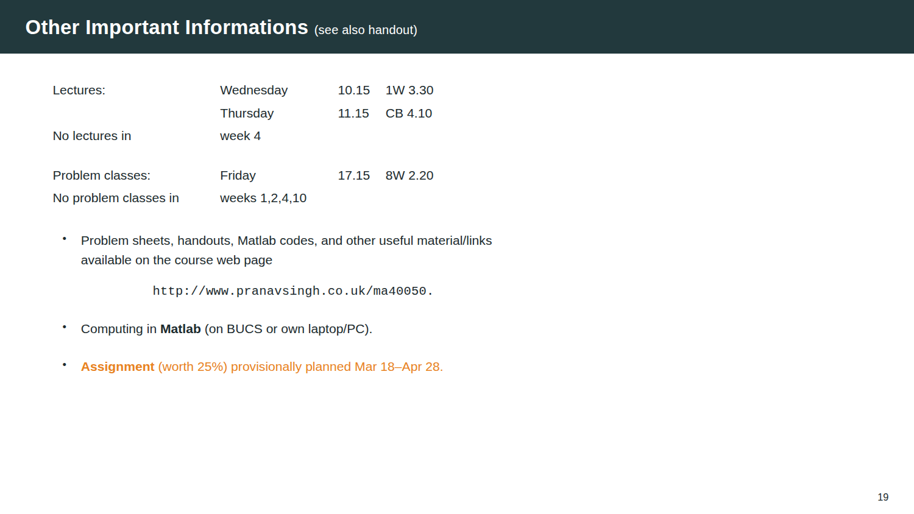Other Important Informations (see also handout)
| Lectures: | Wednesday | 10.15 | 1W 3.30 |
| | Thursday | 11.15 | CB 4.10 |
| No lectures in | week 4 | | |
| Problem classes: | Friday | 17.15 | 8W 2.20 |
| No problem classes in | weeks 1,2,4,10 | | |
Problem sheets, handouts, Matlab codes, and other useful material/links available on the course web page http://www.pranavsingh.co.uk/ma40050.
Computing in Matlab (on BUCS or own laptop/PC).
Assignment (worth 25%) provisionally planned Mar 18–Apr 28.
19